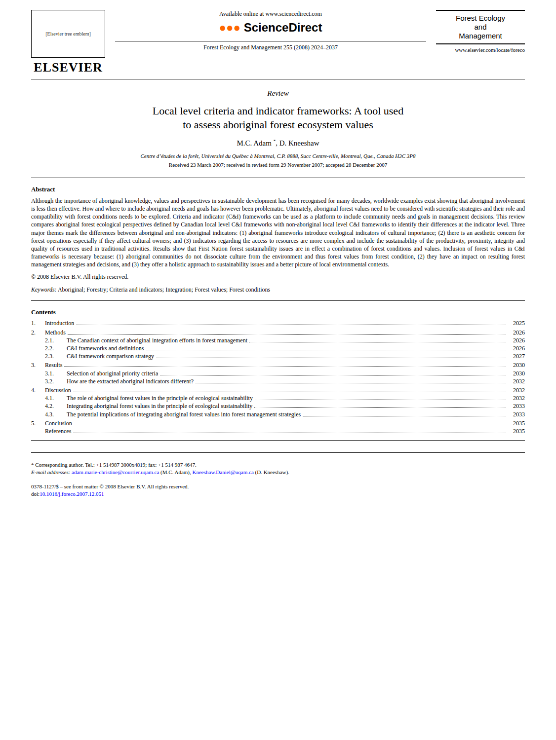[Elsevier tree emblem]
ELSEVIER
Available online at www.sciencedirect.com
●●● ScienceDirect
Forest Ecology and Management 255 (2008) 2024–2037
Forest Ecology
and
Management
www.elsevier.com/locate/foreco
Review
Local level criteria and indicator frameworks: A tool used
to assess aboriginal forest ecosystem values
M.C. Adam *, D. Kneeshaw
Centre d’études de la forêt, Université du Québec à Montreal, C.P. 8888, Succ Centre-ville, Montreal, Que., Canada H3C 3P8
Received 23 March 2007; received in revised form 29 November 2007; accepted 28 December 2007
Abstract
Although the importance of aboriginal knowledge, values and perspectives in sustainable development has been recognised for many decades, worldwide examples exist showing that aboriginal involvement is less then effective. How and where to include aboriginal needs and goals has however been problematic. Ultimately, aboriginal forest values need to be considered with scientific strategies and their role and compatibility with forest conditions needs to be explored. Criteria and indicator (C&I) frameworks can be used as a platform to include community needs and goals in management decisions. This review compares aboriginal forest ecological perspectives defined by Canadian local level C&I frameworks with non-aboriginal local level C&I frameworks to identify their differences at the indicator level. Three major themes mark the differences between aboriginal and non-aboriginal indicators: (1) aboriginal frameworks introduce ecological indicators of cultural importance; (2) there is an aesthetic concern for forest operations especially if they affect cultural owners; and (3) indicators regarding the access to resources are more complex and include the sustainability of the productivity, proximity, integrity and quality of resources used in traditional activities. Results show that First Nation forest sustainability issues are in effect a combination of forest conditions and values. Inclusion of forest values in C&I frameworks is necessary because: (1) aboriginal communities do not dissociate culture from the environment and thus forest values from forest condition, (2) they have an impact on resulting forest management strategies and decisions, and (3) they offer a holistic approach to sustainability issues and a better picture of local environmental contexts.
© 2008 Elsevier B.V. All rights reserved.
Keywords: Aboriginal; Forestry; Criteria and indicators; Integration; Forest values; Forest conditions
Contents
1. Introduction 2025
2. Methods 2026
2.1. The Canadian context of aboriginal integration efforts in forest management 2026
2.2. C&I frameworks and definitions 2026
2.3. C&I framework comparison strategy 2027
3. Results 2030
3.1. Selection of aboriginal priority criteria 2030
3.2. How are the extracted aboriginal indicators different? 2032
4. Discussion 2032
4.1. The role of aboriginal forest values in the principle of ecological sustainability 2032
4.2. Integrating aboriginal forest values in the principle of ecological sustainability 2033
4.3. The potential implications of integrating aboriginal forest values into forest management strategies 2033
5. Conclusion 2035
References 2035
* Corresponding author. Tel.: +1 514987 3000x4819; fax: +1 514 987 4647.
E-mail addresses: adam.marie-christine@courrier.uqam.ca (M.C. Adam), Kneeshaw.Daniel@uqam.ca (D. Kneeshaw).
0378-1127/$ – see front matter © 2008 Elsevier B.V. All rights reserved.
doi:10.1016/j.foreco.2007.12.051